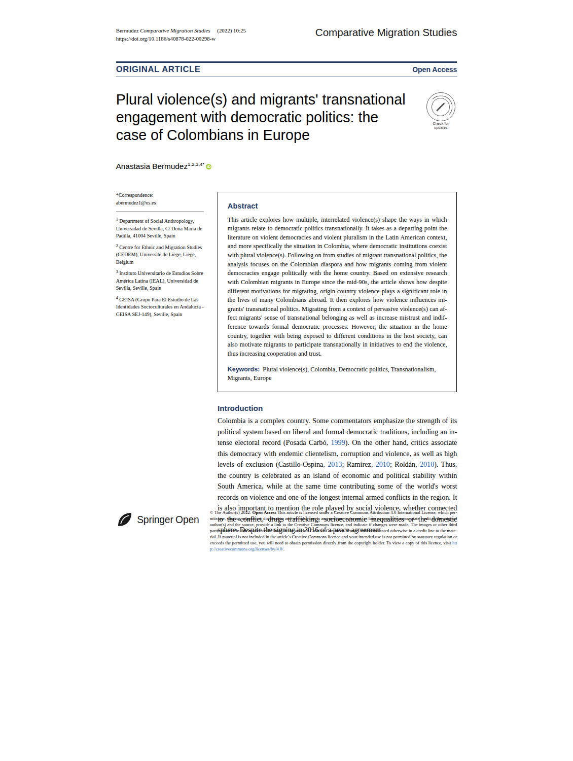Bermudez Comparative Migration Studies (2022) 10:25
https://doi.org/10.1186/s40878-022-00298-w
Comparative Migration Studies
ORIGINAL ARTICLE
Open Access
Plural violence(s) and migrants' transnational engagement with democratic politics: the case of Colombians in Europe
Check for
updates
Anastasia Bermudez1,2,3,4*iD
*Correspondence:
abermudez1@us.es
1 Department of Social Anthropology, Universidad de Sevilla, C/ Doña María de Padilla, 41004 Seville, Spain
2 Centre for Ethnic and Migration Studies (CEDEM), Université de Liège, Liège, Belgium
3 Instituto Universitario de Estudios Sobre América Latina (IEAL), Universidad de Sevilla, Seville, Spain
4 GEISA (Grupo Para El Estudio de Las Identidades Socioculturales en Andalucía - GEISA SEJ-149), Seville, Spain
Abstract
This article explores how multiple, interrelated violence(s) shape the ways in which migrants relate to democratic politics transnationally. It takes as a departing point the literature on violent democracies and violent pluralism in the Latin American context, and more specifically the situation in Colombia, where democratic institutions coexist with plural violence(s). Following on from studies of migrant transnational politics, the analysis focuses on the Colombian diaspora and how migrants coming from violent democracies engage politically with the home country. Based on extensive research with Colombian migrants in Europe since the mid-90s, the article shows how despite different motivations for migrating, origin-country violence plays a significant role in the lives of many Colombians abroad. It then explores how violence influences migrants' transnational politics. Migrating from a context of pervasive violence(s) can affect migrants' sense of transnational belonging as well as increase mistrust and indifference towards formal democratic processes. However, the situation in the home country, together with being exposed to different conditions in the host society, can also motivate migrants to participate transnationally in initiatives to end the violence, thus increasing cooperation and trust.
Keywords: Plural violence(s), Colombia, Democratic politics, Transnationalism, Migrants, Europe
Introduction
Colombia is a complex country. Some commentators emphasize the strength of its political system based on liberal and formal democratic traditions, including an intense electoral record (Posada Carbó, 1999). On the other hand, critics associate this democracy with endemic clientelism, corruption and violence, as well as high levels of exclusion (Castillo-Ospina, 2013; Ramírez, 2010; Roldán, 2010). Thus, the country is celebrated as an island of economic and political stability within South America, while at the same time contributing some of the world's worst records on violence and one of the longest internal armed conflicts in the region. It is also important to mention the role played by social violence, whether connected to the conflict, drugs trafficking, socioeconomic inequalities or the domestic sphere. Despite the signing in 2016 of a peace agreement
Springer Open
© The Author(s) 2022. Open Access This article is licensed under a Creative Commons Attribution 4.0 International License, which permits use, sharing, adaptation, distribution and reproduction in any medium or format, as long as you give appropriate credit to the original author(s) and the source, provide a link to the Creative Commons licence, and indicate if changes were made. The images or other third party material in this article are included in the article's Creative Commons licence, unless indicated otherwise in a credit line to the material. If material is not included in the article's Creative Commons licence and your intended use is not permitted by statutory regulation or exceeds the permitted use, you will need to obtain permission directly from the copyright holder. To view a copy of this licence, visit http://creativecommons.org/licenses/by/4.0/.